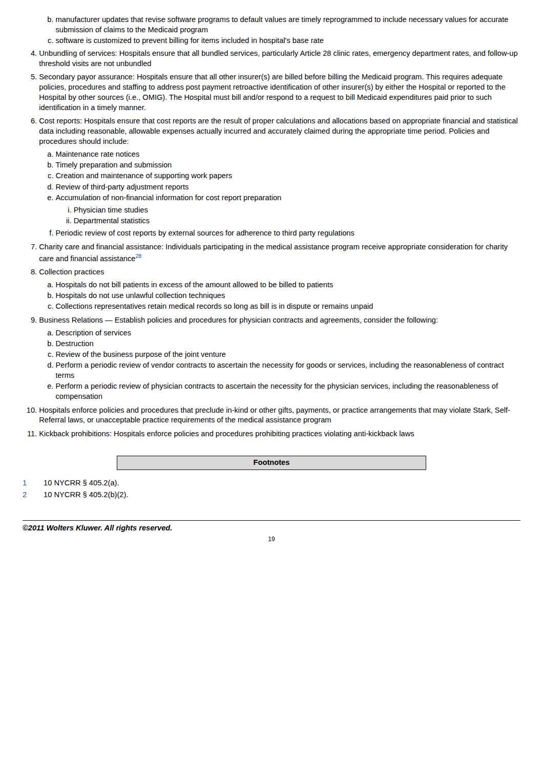manufacturer updates that revise software programs to default values are timely reprogrammed to include necessary values for accurate submission of claims to the Medicaid program
software is customized to prevent billing for items included in hospital's base rate
Unbundling of services: Hospitals ensure that all bundled services, particularly Article 28 clinic rates, emergency department rates, and follow-up threshold visits are not unbundled
Secondary payor assurance: Hospitals ensure that all other insurer(s) are billed before billing the Medicaid program. This requires adequate policies, procedures and staffing to address post payment retroactive identification of other insurer(s) by either the Hospital or reported to the Hospital by other sources (i.e., OMIG). The Hospital must bill and/or respond to a request to bill Medicaid expenditures paid prior to such identification in a timely manner.
Cost reports: Hospitals ensure that cost reports are the result of proper calculations and allocations based on appropriate financial and statistical data including reasonable, allowable expenses actually incurred and accurately claimed during the appropriate time period. Policies and procedures should include:
Maintenance rate notices
Timely preparation and submission
Creation and maintenance of supporting work papers
Review of third-party adjustment reports
Accumulation of non-financial information for cost report preparation
Physician time studies
Departmental statistics
Periodic review of cost reports by external sources for adherence to third party regulations
Charity care and financial assistance: Individuals participating in the medical assistance program receive appropriate consideration for charity care and financial assistance28
Collection practices
Hospitals do not bill patients in excess of the amount allowed to be billed to patients
Hospitals do not use unlawful collection techniques
Collections representatives retain medical records so long as bill is in dispute or remains unpaid
Business Relations — Establish policies and procedures for physician contracts and agreements, consider the following:
Description of services
Destruction
Review of the business purpose of the joint venture
Perform a periodic review of vendor contracts to ascertain the necessity for goods or services, including the reasonableness of contract terms
Perform a periodic review of physician contracts to ascertain the necessity for the physician services, including the reasonableness of compensation
Hospitals enforce policies and procedures that preclude in-kind or other gifts, payments, or practice arrangements that may violate Stark, Self-Referral laws, or unacceptable practice requirements of the medical assistance program
Kickback prohibitions: Hospitals enforce policies and procedures prohibiting practices violating anti-kickback laws
Footnotes
| 1 | 10 NYCRR § 405.2(a). |
| 2 | 10 NYCRR § 405.2(b)(2). |
©2011 Wolters Kluwer. All rights reserved.
19